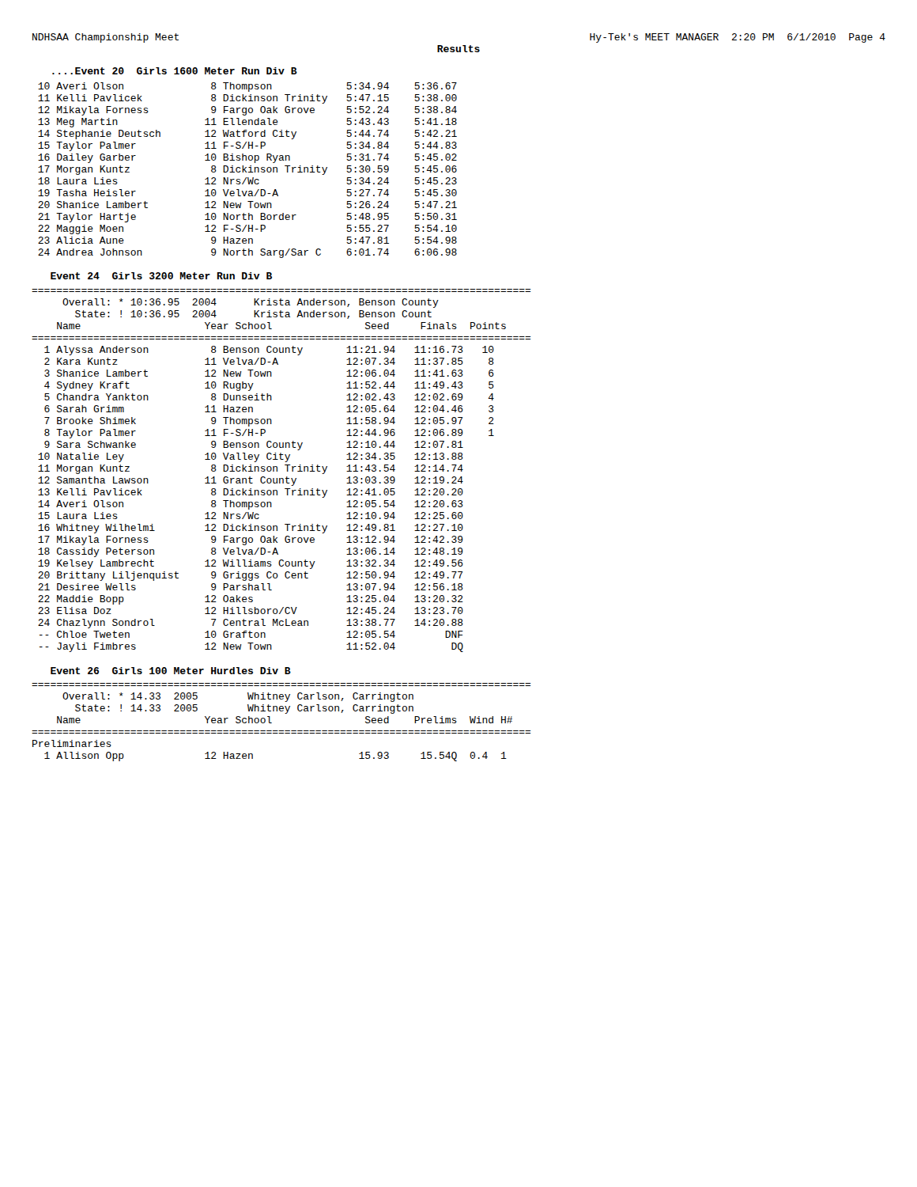NDHSAA Championship Meet Hy-Tek's MEET MANAGER 2:20 PM 6/1/2010 Page 4
Results
....Event 20 Girls 1600 Meter Run Div B
 10 Averi Olson              8 Thompson            5:34.94    5:36.67
 11 Kelli Pavlicek           8 Dickinson Trinity   5:47.15    5:38.00
 12 Mikayla Forness          9 Fargo Oak Grove     5:52.24    5:38.84
 13 Meg Martin              11 Ellendale           5:43.43    5:41.18
 14 Stephanie Deutsch       12 Watford City        5:44.74    5:42.21
 15 Taylor Palmer           11 F-S/H-P             5:34.84    5:44.83
 16 Dailey Garber           10 Bishop Ryan         5:31.74    5:45.02
 17 Morgan Kuntz             8 Dickinson Trinity   5:30.59    5:45.06
 18 Laura Lies              12 Nrs/Wc              5:34.24    5:45.23
 19 Tasha Heisler           10 Velva/D-A           5:27.74    5:45.30
 20 Shanice Lambert         12 New Town            5:26.24    5:47.21
 21 Taylor Hartje           10 North Border        5:48.95    5:50.31
 22 Maggie Moen             12 F-S/H-P             5:55.27    5:54.10
 23 Alicia Aune              9 Hazen               5:47.81    5:54.98
 24 Andrea Johnson           9 North Sarg/Sar C    6:01.74    6:06.98
Event 24 Girls 3200 Meter Run Div B
=================================================================================
     Overall: * 10:36.95  2004      Krista Anderson, Benson County
       State: ! 10:36.95  2004      Krista Anderson, Benson Count
    Name                    Year School               Seed     Finals  Points
=================================================================================
  1 Alyssa Anderson          8 Benson County       11:21.94   11:16.73   10
  2 Kara Kuntz              11 Velva/D-A           12:07.34   11:37.85    8
  3 Shanice Lambert         12 New Town            12:06.04   11:41.63    6
  4 Sydney Kraft            10 Rugby               11:52.44   11:49.43    5
  5 Chandra Yankton          8 Dunseith            12:02.43   12:02.69    4
  6 Sarah Grimm             11 Hazen               12:05.64   12:04.46    3
  7 Brooke Shimek            9 Thompson            11:58.94   12:05.97    2
  8 Taylor Palmer           11 F-S/H-P             12:44.96   12:06.89    1
  9 Sara Schwanke            9 Benson County       12:10.44   12:07.81
 10 Natalie Ley             10 Valley City         12:34.35   12:13.88
 11 Morgan Kuntz             8 Dickinson Trinity   11:43.54   12:14.74
 12 Samantha Lawson         11 Grant County        13:03.39   12:19.24
 13 Kelli Pavlicek           8 Dickinson Trinity   12:41.05   12:20.20
 14 Averi Olson              8 Thompson            12:05.54   12:20.63
 15 Laura Lies              12 Nrs/Wc              12:10.94   12:25.60
 16 Whitney Wilhelmi        12 Dickinson Trinity   12:49.81   12:27.10
 17 Mikayla Forness          9 Fargo Oak Grove     13:12.94   12:42.39
 18 Cassidy Peterson         8 Velva/D-A           13:06.14   12:48.19
 19 Kelsey Lambrecht        12 Williams County     13:32.34   12:49.56
 20 Brittany Liljenquist     9 Griggs Co Cent      12:50.94   12:49.77
 21 Desiree Wells            9 Parshall            13:07.94   12:56.18
 22 Maddie Bopp             12 Oakes               13:25.04   13:20.32
 23 Elisa Doz               12 Hillsboro/CV        12:45.24   13:23.70
 24 Chazlynn Sondrol         7 Central McLean      13:38.77   14:20.88
 -- Chloe Tweten            10 Grafton             12:05.54        DNF
 -- Jayli Fimbres           12 New Town            11:52.04         DQ
Event 26 Girls 100 Meter Hurdles Div B
=================================================================================
     Overall: * 14.33  2005        Whitney Carlson, Carrington
       State: ! 14.33  2005        Whitney Carlson, Carrington
    Name                    Year School               Seed    Prelims  Wind H#
=================================================================================
Preliminaries
  1 Allison Opp             12 Hazen                 15.93     15.54Q  0.4  1